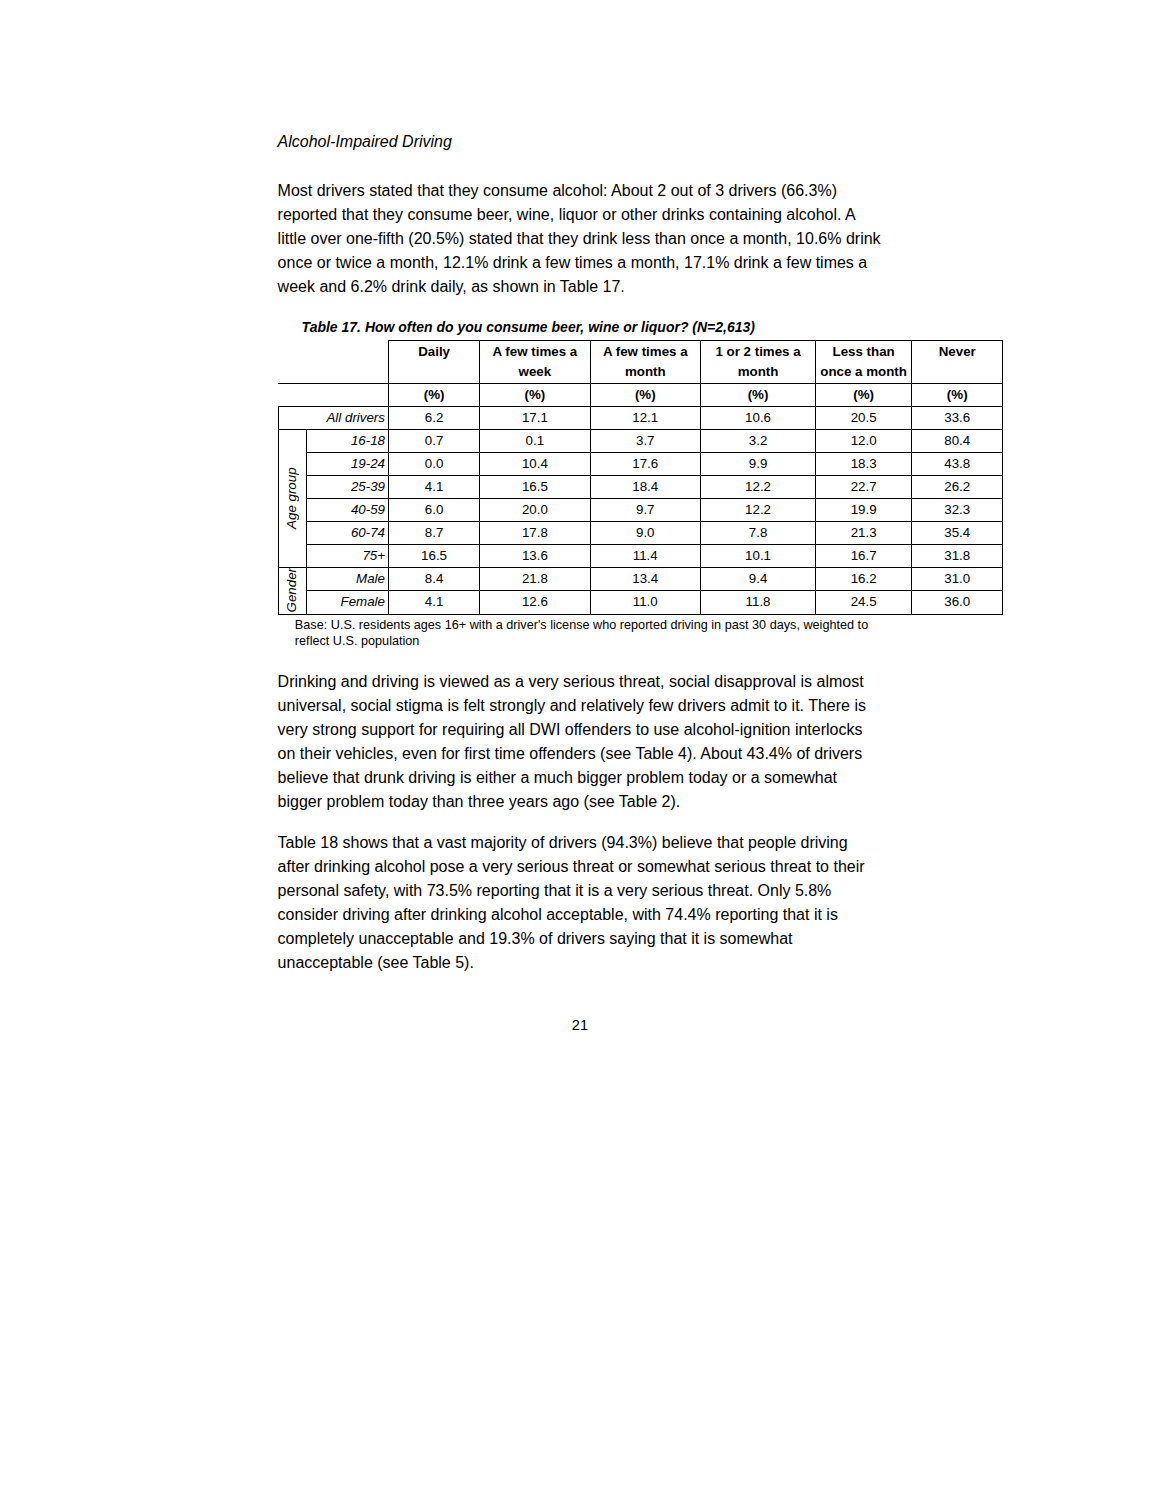Alcohol-Impaired Driving
Most drivers stated that they consume alcohol: About 2 out of 3 drivers (66.3%) reported that they consume beer, wine, liquor or other drinks containing alcohol. A little over one-fifth (20.5%) stated that they drink less than once a month, 10.6% drink once or twice a month, 12.1% drink a few times a month, 17.1% drink a few times a week and 6.2% drink daily, as shown in Table 17.
Table 17. How often do you consume beer, wine or liquor? (N=2,613)
| | Daily | A few times a week | A few times a month | 1 or 2 times a month | Less than once a month | Never |
| --- | --- | --- | --- | --- | --- | --- |
| | (%) | (%) | (%) | (%) | (%) | (%) |
| All drivers | 6.2 | 17.1 | 12.1 | 10.6 | 20.5 | 33.6 |
| Age group | 16-18 | 0.7 | 0.1 | 3.7 | 3.2 | 12.0 | 80.4 |
| 19-24 | 0.0 | 10.4 | 17.6 | 9.9 | 18.3 | 43.8 |
| 25-39 | 4.1 | 16.5 | 18.4 | 12.2 | 22.7 | 26.2 |
| 40-59 | 6.0 | 20.0 | 9.7 | 12.2 | 19.9 | 32.3 |
| 60-74 | 8.7 | 17.8 | 9.0 | 7.8 | 21.3 | 35.4 |
| 75+ | 16.5 | 13.6 | 11.4 | 10.1 | 16.7 | 31.8 |
| Gender | Male | 8.4 | 21.8 | 13.4 | 9.4 | 16.2 | 31.0 |
| Female | 4.1 | 12.6 | 11.0 | 11.8 | 24.5 | 36.0 |
Base: U.S. residents ages 16+ with a driver's license who reported driving in past 30 days, weighted to reflect U.S. population
Drinking and driving is viewed as a very serious threat, social disapproval is almost universal, social stigma is felt strongly and relatively few drivers admit to it. There is very strong support for requiring all DWI offenders to use alcohol-ignition interlocks on their vehicles, even for first time offenders (see Table 4). About 43.4% of drivers believe that drunk driving is either a much bigger problem today or a somewhat bigger problem today than three years ago (see Table 2).
Table 18 shows that a vast majority of drivers (94.3%) believe that people driving after drinking alcohol pose a very serious threat or somewhat serious threat to their personal safety, with 73.5% reporting that it is a very serious threat. Only 5.8% consider driving after drinking alcohol acceptable, with 74.4% reporting that it is completely unacceptable and 19.3% of drivers saying that it is somewhat unacceptable (see Table 5).
21